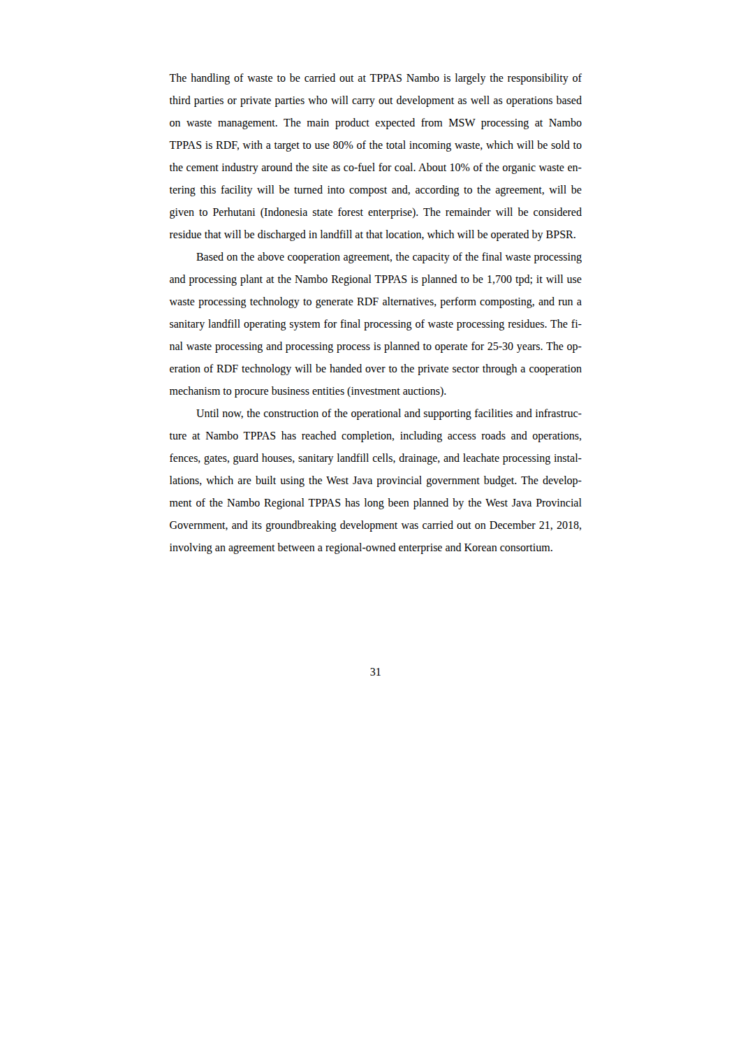The handling of waste to be carried out at TPPAS Nambo is largely the responsibility of third parties or private parties who will carry out development as well as operations based on waste management. The main product expected from MSW processing at Nambo TPPAS is RDF, with a target to use 80% of the total incoming waste, which will be sold to the cement industry around the site as co-fuel for coal. About 10% of the organic waste entering this facility will be turned into compost and, according to the agreement, will be given to Perhutani (Indonesia state forest enterprise). The remainder will be considered residue that will be discharged in landfill at that location, which will be operated by BPSR.
Based on the above cooperation agreement, the capacity of the final waste processing and processing plant at the Nambo Regional TPPAS is planned to be 1,700 tpd; it will use waste processing technology to generate RDF alternatives, perform composting, and run a sanitary landfill operating system for final processing of waste processing residues. The final waste processing and processing process is planned to operate for 25-30 years. The operation of RDF technology will be handed over to the private sector through a cooperation mechanism to procure business entities (investment auctions).
Until now, the construction of the operational and supporting facilities and infrastructure at Nambo TPPAS has reached completion, including access roads and operations, fences, gates, guard houses, sanitary landfill cells, drainage, and leachate processing installations, which are built using the West Java provincial government budget. The development of the Nambo Regional TPPAS has long been planned by the West Java Provincial Government, and its groundbreaking development was carried out on December 21, 2018, involving an agreement between a regional-owned enterprise and Korean consortium.
31